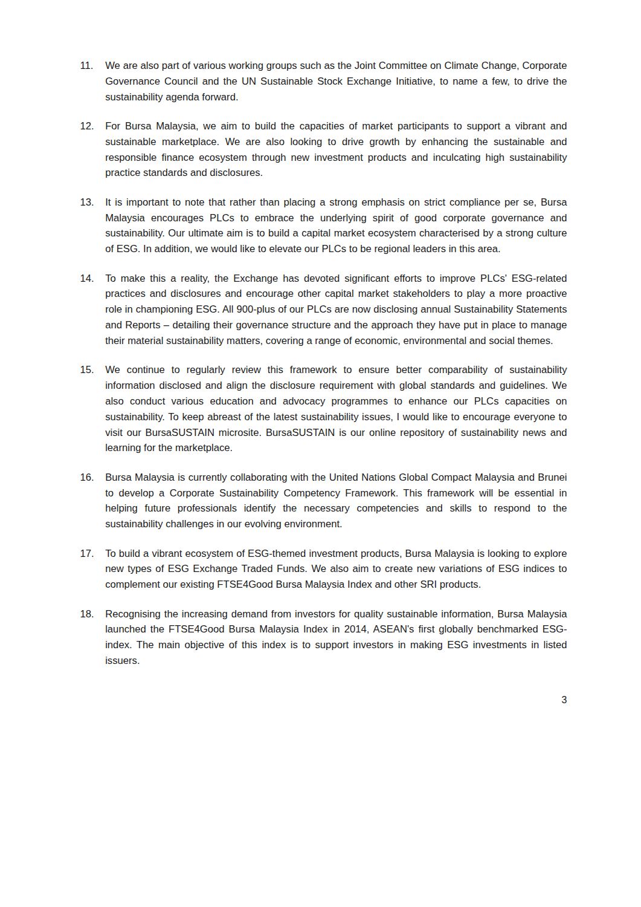We are also part of various working groups such as the Joint Committee on Climate Change, Corporate Governance Council and the UN Sustainable Stock Exchange Initiative, to name a few, to drive the sustainability agenda forward.
For Bursa Malaysia, we aim to build the capacities of market participants to support a vibrant and sustainable marketplace. We are also looking to drive growth by enhancing the sustainable and responsible finance ecosystem through new investment products and inculcating high sustainability practice standards and disclosures.
It is important to note that rather than placing a strong emphasis on strict compliance per se, Bursa Malaysia encourages PLCs to embrace the underlying spirit of good corporate governance and sustainability. Our ultimate aim is to build a capital market ecosystem characterised by a strong culture of ESG. In addition, we would like to elevate our PLCs to be regional leaders in this area.
To make this a reality, the Exchange has devoted significant efforts to improve PLCs' ESG-related practices and disclosures and encourage other capital market stakeholders to play a more proactive role in championing ESG. All 900-plus of our PLCs are now disclosing annual Sustainability Statements and Reports – detailing their governance structure and the approach they have put in place to manage their material sustainability matters, covering a range of economic, environmental and social themes.
We continue to regularly review this framework to ensure better comparability of sustainability information disclosed and align the disclosure requirement with global standards and guidelines. We also conduct various education and advocacy programmes to enhance our PLCs capacities on sustainability. To keep abreast of the latest sustainability issues, I would like to encourage everyone to visit our BursaSUSTAIN microsite. BursaSUSTAIN is our online repository of sustainability news and learning for the marketplace.
Bursa Malaysia is currently collaborating with the United Nations Global Compact Malaysia and Brunei to develop a Corporate Sustainability Competency Framework. This framework will be essential in helping future professionals identify the necessary competencies and skills to respond to the sustainability challenges in our evolving environment.
To build a vibrant ecosystem of ESG-themed investment products, Bursa Malaysia is looking to explore new types of ESG Exchange Traded Funds. We also aim to create new variations of ESG indices to complement our existing FTSE4Good Bursa Malaysia Index and other SRI products.
Recognising the increasing demand from investors for quality sustainable information, Bursa Malaysia launched the FTSE4Good Bursa Malaysia Index in 2014, ASEAN's first globally benchmarked ESG-index. The main objective of this index is to support investors in making ESG investments in listed issuers.
3